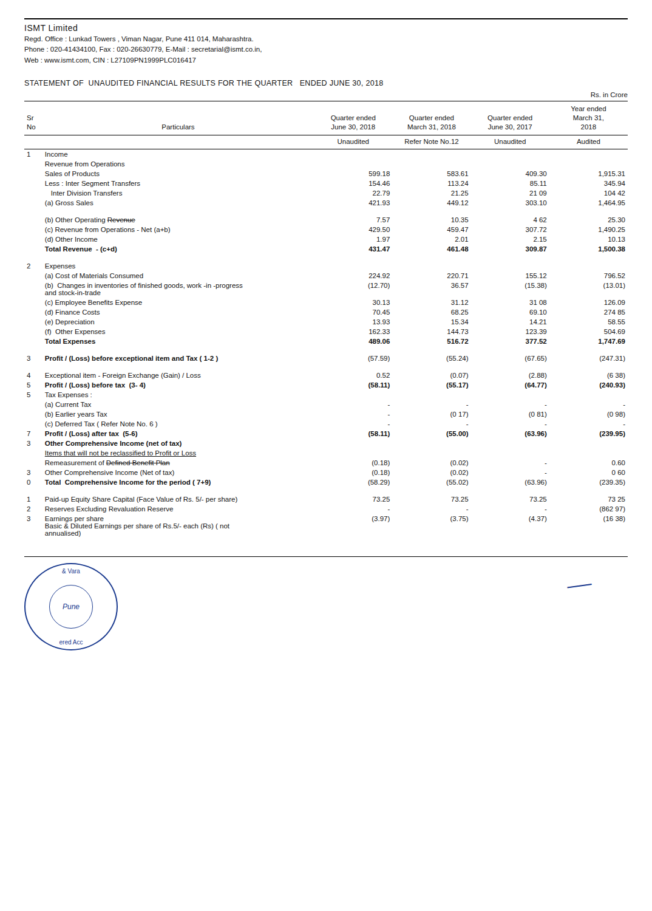ISMT Limited
Regd. Office : Lunkad Towers , Viman Nagar, Pune 411 014, Maharashtra.
Phone : 020-41434100, Fax : 020-26630779, E-Mail : secretarial@ismt.co.in,
Web : www.ismt.com, CIN : L27109PN1999PLC016417
STATEMENT OF UNAUDITED FINANCIAL RESULTS FOR THE QUARTER ENDED JUNE 30, 2018
Rs. in Crore
| Sr No | Particulars | Quarter ended June 30, 2018 | Quarter ended March 31, 2018 | Quarter ended June 30, 2017 | Year ended March 31, 2018 |
| --- | --- | --- | --- | --- | --- |
| | | Unaudited | Refer Note No.12 | Unaudited | Audited |
| 1 | Income | | | | |
| | Revenue from Operations | | | | |
| | Sales of Products | 599.18 | 583.61 | 409.30 | 1,915.31 |
| | Less : Inter Segment Transfers | 154.46 | 113.24 | 85.11 | 345.94 |
| | Inter Division Transfers | 22.79 | 21.25 | 21 09 | 104 42 |
| | (a) Gross Sales | 421.93 | 449.12 | 303.10 | 1,464.95 |
| | (b) Other Operating Revenue | 7.57 | 10.35 | 4 62 | 25.30 |
| | (c) Revenue from Operations - Net (a+b) | 429.50 | 459.47 | 307.72 | 1,490.25 |
| | (d) Other Income | 1.97 | 2.01 | 2.15 | 10.13 |
| | Total Revenue - (c+d) | 431.47 | 461.48 | 309.87 | 1,500.38 |
| 2 | Expenses | | | | |
| | (a) Cost of Materials Consumed | 224.92 | 220.71 | 155.12 | 796.52 |
| | (b) Changes in inventories of finished goods, work -in -progress and stock-in-trade | (12.70) | 36.57 | (15.38) | (13.01) |
| | (c) Employee Benefits Expense | 30.13 | 31.12 | 31 08 | 126.09 |
| | (d) Finance Costs | 70.45 | 68.25 | 69.10 | 274 85 |
| | (e) Depreciation | 13.93 | 15.34 | 14.21 | 58.55 |
| | (f) Other Expenses | 162.33 | 144.73 | 123.39 | 504.69 |
| | Total Expenses | 489.06 | 516.72 | 377.52 | 1,747.69 |
| 3 | Profit / (Loss) before exceptional item and Tax ( 1-2 ) | (57.59) | (55.24) | (67.65) | (247.31) |
| 4 | Exceptional item - Foreign Exchange (Gain) / Loss | 0.52 | (0.07) | (2.88) | (6 38) |
| 5 | Profit / (Loss) before tax (3- 4) | (58.11) | (55.17) | (64.77) | (240.93) |
| 5 | Tax Expenses : | | | | |
| | (a) Current Tax | - | - | - | - |
| | (b) Earlier years Tax | - | (0 17) | (0 81) | (0 98) |
| | (c) Deferred Tax ( Refer Note No. 6 ) | - | - | - | - |
| 7 | Profit / (Loss) after tax (5-6) | (58.11) | (55.00) | (63.96) | (239.95) |
| 3 | Other Comprehensive Income (net of tax) | | | | |
| | Items that will not be reclassified to Profit or Loss | | | | |
| | Remeasurement of Defined Benefit Plan | (0.18) | (0.02) | - | 0.60 |
| 3 | Other Comprehensive Income (Net of tax) | (0.18) | (0.02) | - | 0 60 |
| 0 | Total Comprehensive Income for the period ( 7+9) | (58.29) | (55.02) | (63.96) | (239.35) |
| 1 | Paid-up Equity Share Capital (Face Value of Rs. 5/- per share) | 73.25 | 73.25 | 73.25 | 73 25 |
| 2 | Reserves Excluding Revaluation Reserve | - | - | - | (862 97) |
| 3 | Earnings per share Basic & Diluted Earnings per share of Rs.5/- each (Rs) ( not annualised) | (3.97) | (3.75) | (4.37) | (16 38) |
& Vara
Pune
ered Acc
—